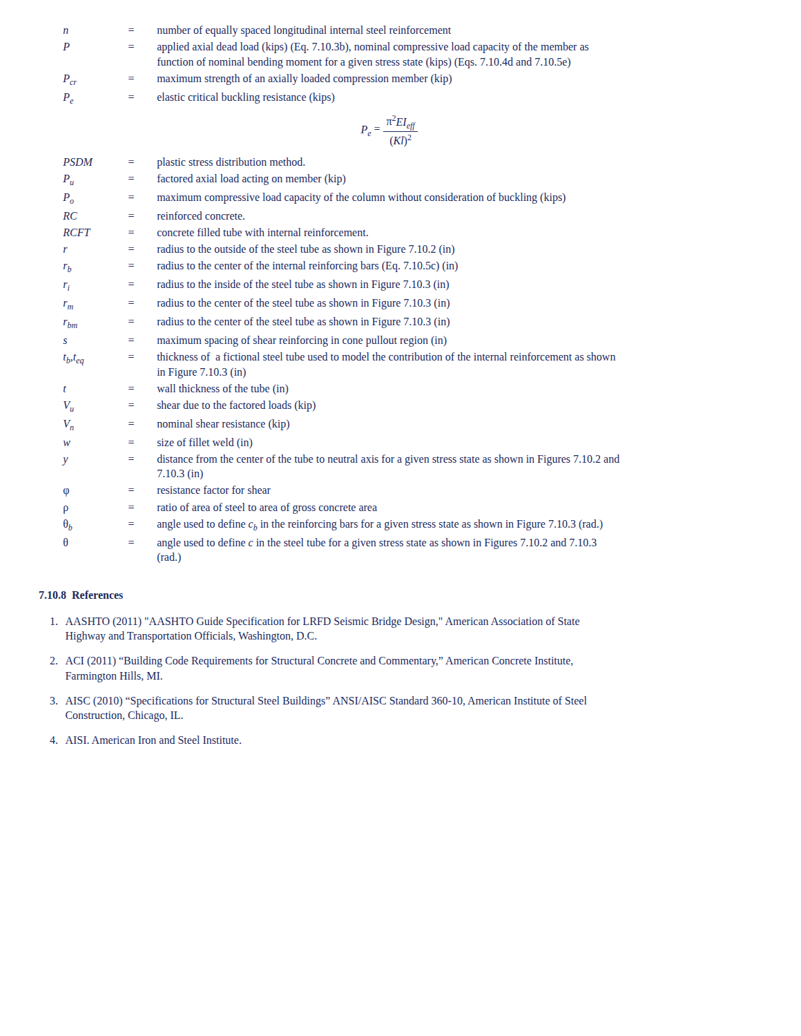| n | = | number of equally spaced longitudinal internal steel reinforcement |
| P | = | applied axial dead load (kips) (Eq. 7.10.3b), nominal compressive load capacity of the member as function of nominal bending moment for a given stress state (kips) (Eqs. 7.10.4d and 7.10.5e) |
| P cr | = | maximum strength of an axially loaded compression member (kip) |
| P e | = | elastic critical buckling resistance (kips) |
| | | P e = π 2 EI eff ( Kl ) 2 |
| PSDM | = | plastic stress distribution method. |
| P u | = | factored axial load acting on member (kip) |
| P o | = | maximum compressive load capacity of the column without consideration of buckling (kips) |
| RC | = | reinforced concrete. |
| RCFT | = | concrete filled tube with internal reinforcement. |
| r | = | radius to the outside of the steel tube as shown in Figure 7.10.2 (in) |
| r b | = | radius to the center of the internal reinforcing bars (Eq. 7.10.5c) (in) |
| r i | = | radius to the inside of the steel tube as shown in Figure 7.10.3 (in) |
| r m | = | radius to the center of the steel tube as shown in Figure 7.10.3 (in) |
| r bm | = | radius to the center of the steel tube as shown in Figure 7.10.3 (in) |
| s | = | maximum spacing of shear reinforcing in cone pullout region (in) |
| t b ,t eq | = | thickness of a fictional steel tube used to model the contribution of the internal reinforcement as shown in Figure 7.10.3 (in) |
| t | = | wall thickness of the tube (in) |
| V u | = | shear due to the factored loads (kip) |
| V n | = | nominal shear resistance (kip) |
| w | = | size of fillet weld (in) |
| y | = | distance from the center of the tube to neutral axis for a given stress state as shown in Figures 7.10.2 and 7.10.3 (in) |
| φ | = | resistance factor for shear |
| ρ | = | ratio of area of steel to area of gross concrete area |
| θ b | = | angle used to define c b in the reinforcing bars for a given stress state as shown in Figure 7.10.3 (rad.) |
| θ | = | angle used to define c in the steel tube for a given stress state as shown in Figures 7.10.2 and 7.10.3 (rad.) |
7.10.8 References
AASHTO (2011) "AASHTO Guide Specification for LRFD Seismic Bridge Design," American Association of State Highway and Transportation Officials, Washington, D.C.
ACI (2011) “Building Code Requirements for Structural Concrete and Commentary,” American Concrete Institute, Farmington Hills, MI.
AISC (2010) “Specifications for Structural Steel Buildings” ANSI/AISC Standard 360-10, American Institute of Steel Construction, Chicago, IL.
AISI. American Iron and Steel Institute.